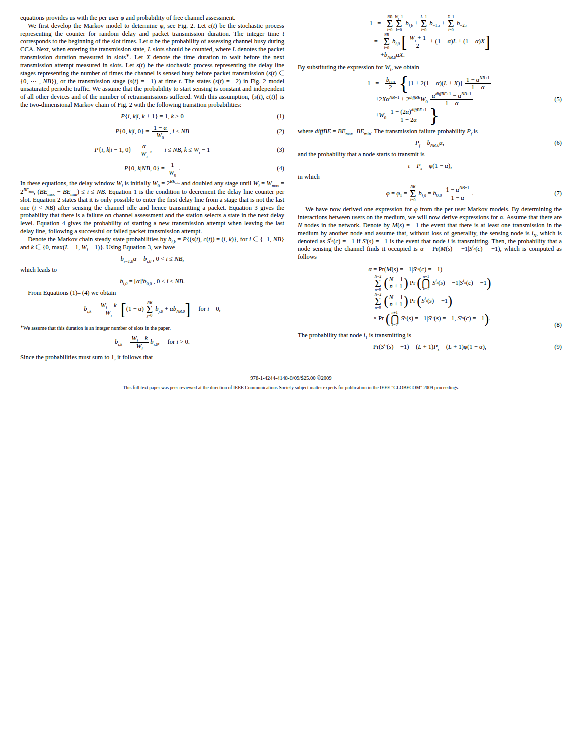equations provides us with the per user φ and probability of free channel assessment.
We first develop the Markov model to determine φ, see Fig. 2. Let c(t) be the stochastic process representing the counter for random delay and packet transmission duration. The integer time t corresponds to the beginning of the slot times. Let α be the probability of assessing channel busy during CCA. Next, when entering the transmission state, L slots should be counted, where L denotes the packet transmission duration measured in slots∗. Let X denote the time duration to wait before the next transmission attempt measured in slots. Let s(t) be the stochastic process representing the delay line stages representing the number of times the channel is sensed busy before packet transmission (s(t) ∈ {0, ··· , NB}), or the transmission stage (s(t) = −1) at time t. The states (s(t) = −2) in Fig. 2 model unsaturated periodic traffic. We assume that the probability to start sensing is constant and independent of all other devices and of the number of retransmissions suffered. With this assumption, {s(t), c(t)} is the two-dimensional Markov chain of Fig. 2 with the following transition probabilities:
P{i, k|i, k + 1} = 1, k ≥ 0 (1)
P{0, k|i, 0} = 1 − α W0, i < NB (2)
P{i, k|i − 1, 0} = αWi, i ≤ NB, k ≤ Wi − 1 (3)
P{0, k|NB, 0} = 1 W0. (4)
In these equations, the delay window Wi is initially W0 = 2BEmin and doubled any stage until Wi = Wmax = 2BEmax, (BEmax − BEmin) ≤ i ≤ NB. Equation 1 is the condition to decrement the delay line counter per slot. Equation 2 states that it is only possible to enter the first delay line from a stage that is not the last one (i < NB) after sensing the channel idle and hence transmitting a packet. Equation 3 gives the probability that there is a failure on channel assessment and the station selects a state in the next delay level. Equation 4 gives the probability of starting a new transmission attempt when leaving the last delay line, following a successful or failed packet transmission attempt.
Denote the Markov chain steady-state probabilities by bi,k = P{(s(t), c(t)) = (i, k)}, for i ∈ {−1, NB} and k ∈ {0, max(L − 1, Wi − 1)}. Using Equation 3, we have
bi−1,0 α = bi,0 , 0 < i ≤ NB,
which leads to
bi,0 = [α]ib0,0 , 0 < i ≤ NB.
From Equations (1)– (4) we obtain
bi,k = Wi − k Wi [(1 − α) NB Σj=0 bj,0 + αbNB,0] for i = 0,
∗We assume that this duration is an integer number of slots in the paper.
bi,k = Wi − k Wi bi,0, for i > 0.
Since the probabilities must sum to 1, it follows that
1 = NB Σi=0 Wi−1 Σk=0 bi,k + L−1 Σi=0 b−1,i + X−1 Σi=0 b−2,i
= NB Σi=0 bi,0 [Wi + 12 + (1 − α)L + (1 − α)X]
+bNB,0 αX.
By substituting the expression for Wi, we obtain
1 = b0,02 {[1 + 2(1 − α)(L + X)] 1 − αNB+11 − α
+2XαNB+1 + 2diffBEW0 αdiffBE+1 − αNB+11 − α
+W0 1 − (2α)diffBE+11 − 2α}
(5)
where diffBE = BEmax−BEmin. The transmission failure probability Pf is
Pf = bNB,0 α, (6)
and the probability that a node starts to transmit is
τ = Ps = φ(1 − α),
in which
φ = φ1 = NB Σi=0 bi,0 = b0,0 1 − αNB+11 − α. (7)
We have now derived one expression for φ from the per user Markov models. By determining the interactions between users on the medium, we will now derive expressions for α. Assume that there are N nodes in the network. Denote by M(s) = −1 the event that there is at least one transmission in the medium by another node and assume that, without loss of generality, the sensing node is iN, which is denoted as SiN(c) = −1 if Si(s) = −1 is the event that node i is transmitting. Then, the probability that a node sensing the channel finds it occupied is α = Pr(M(s) = −1|SiN(c) = −1), which is computed as follows
α = Pr(M(s) = −1|SiN(c) = −1)
= N−2 Σn=0 (N − 1 n + 1) Pr (n+1⋂k=1 Sik(s) = −1|SiN(c) = −1)
= N−2 Σn=0 (N − 1 n + 1) Pr (Si1(s) = −1)
× Pr (n+1⋂k=2 Sik(s) = −1|Si1(s) = −1, SiN(c) = −1).
(8)
The probability that node i1 is transmitting is
Pr(Si1(s) = −1) = (L + 1)Ps = (L + 1)φ(1 − α), (9)
978-1-4244-4148-8/09/$25.00 ©2009
This full text paper was peer reviewed at the direction of IEEE Communications Society subject matter experts for publication in the IEEE "GLOBECOM" 2009 proceedings.